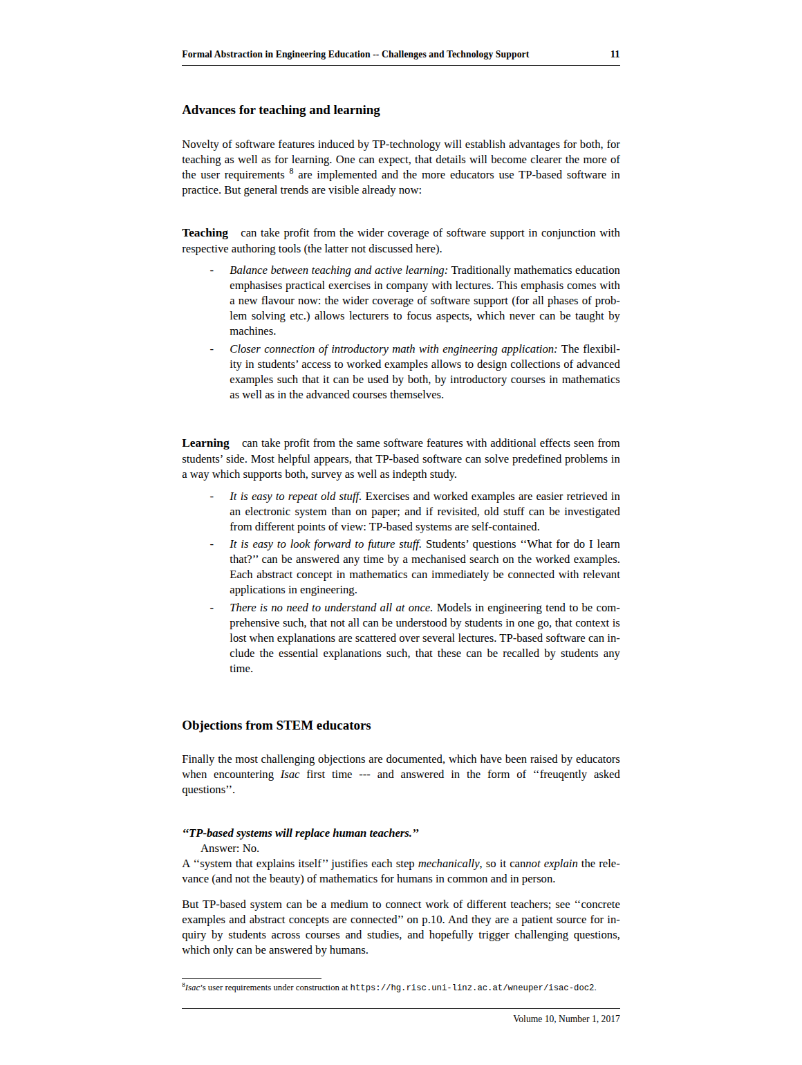Formal Abstraction in Engineering Education -- Challenges and Technology Support 11
Advances for teaching and learning
Novelty of software features induced by TP-technology will establish advantages for both, for teaching as well as for learning. One can expect, that details will become clearer the more of the user requirements 8 are implemented and the more educators use TP-based software in practice. But general trends are visible already now:
Teaching can take profit from the wider coverage of software support in conjunction with respective authoring tools (the latter not discussed here).
Balance between teaching and active learning: Traditionally mathematics education emphasises practical exercises in company with lectures. This emphasis comes with a new flavour now: the wider coverage of software support (for all phases of problem solving etc.) allows lecturers to focus aspects, which never can be taught by machines.
Closer connection of introductory math with engineering application: The flexibility in students’ access to worked examples allows to design collections of advanced examples such that it can be used by both, by introductory courses in mathematics as well as in the advanced courses themselves.
Learning can take profit from the same software features with additional effects seen from students’ side. Most helpful appears, that TP-based software can solve predefined problems in a way which supports both, survey as well as indepth study.
It is easy to repeat old stuff. Exercises and worked examples are easier retrieved in an electronic system than on paper; and if revisited, old stuff can be investigated from different points of view: TP-based systems are self-contained.
It is easy to look forward to future stuff. Students’ questions ‘‘What for do I learn that?’’ can be answered any time by a mechanised search on the worked examples. Each abstract concept in mathematics can immediately be connected with relevant applications in engineering.
There is no need to understand all at once. Models in engineering tend to be comprehensive such, that not all can be understood by students in one go, that context is lost when explanations are scattered over several lectures. TP-based software can include the essential explanations such, that these can be recalled by students any time.
Objections from STEM educators
Finally the most challenging objections are documented, which have been raised by educators when encountering Isac first time --- and answered in the form of ‘‘freuqently asked questions’’.
‘‘TP-based systems will replace human teachers.’’
Answer: No.
A ‘‘system that explains itself’’ justifies each step mechanically, so it cannot explain the relevance (and not the beauty) of mathematics for humans in common and in person.
But TP-based system can be a medium to connect work of different teachers; see ‘‘concrete examples and abstract concepts are connected’’ on p.10. And they are a patient source for inquiry by students across courses and studies, and hopefully trigger challenging questions, which only can be answered by humans.
8Isac’s user requirements under construction at https://hg.risc.uni-linz.ac.at/wneuper/isac-doc2.
Volume 10, Number 1, 2017